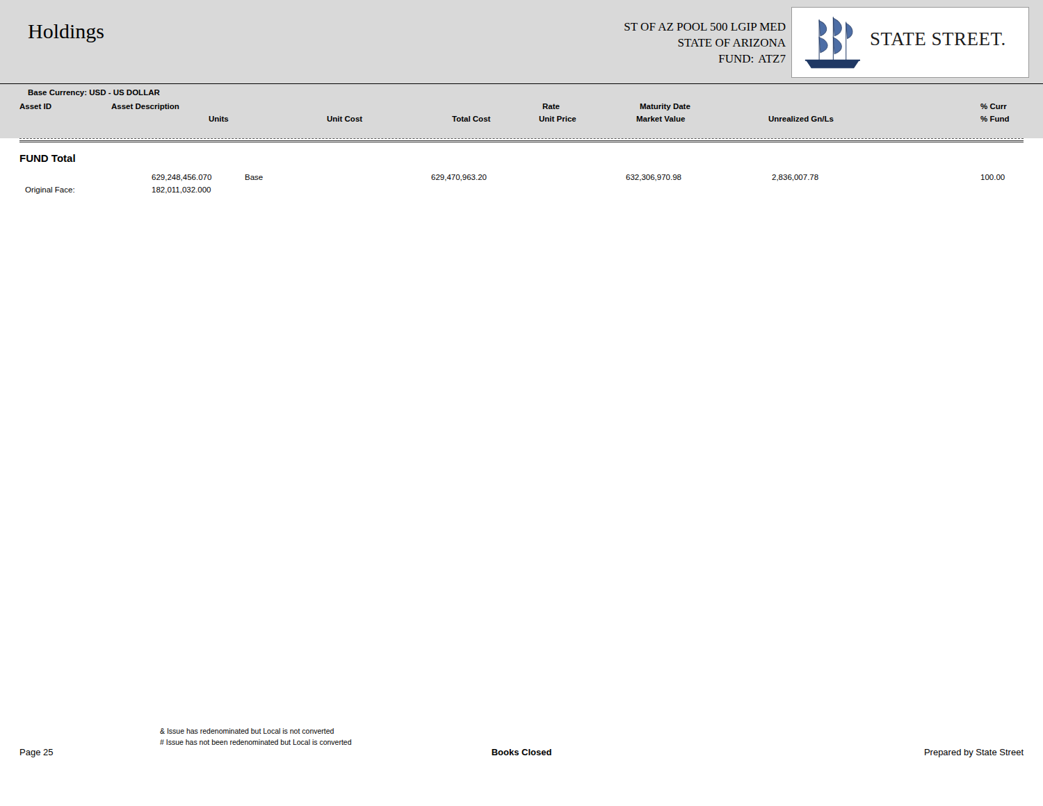Holdings
ST OF AZ POOL 500 LGIP MED
STATE OF ARIZONA
FUND: ATZ7
STATE STREET.
As of: September 30, 2021
View Date: October 12, 2021
Base Currency: USD - US DOLLAR
Asset ID
Asset Description
Rate
Maturity Date
% Curr
Units
Unit Cost
Total Cost
Unit Price
Market Value
Unrealized Gn/Ls
% Fund
FUND Total
629,248,456.070
Base
629,470,963.20
632,306,970.98
2,836,007.78
100.00
Original Face:
182,011,032.000
& Issue has redenominated but Local is not converted
# Issue has not been redenominated but Local is converted
Page 25
Books Closed
Prepared by State Street